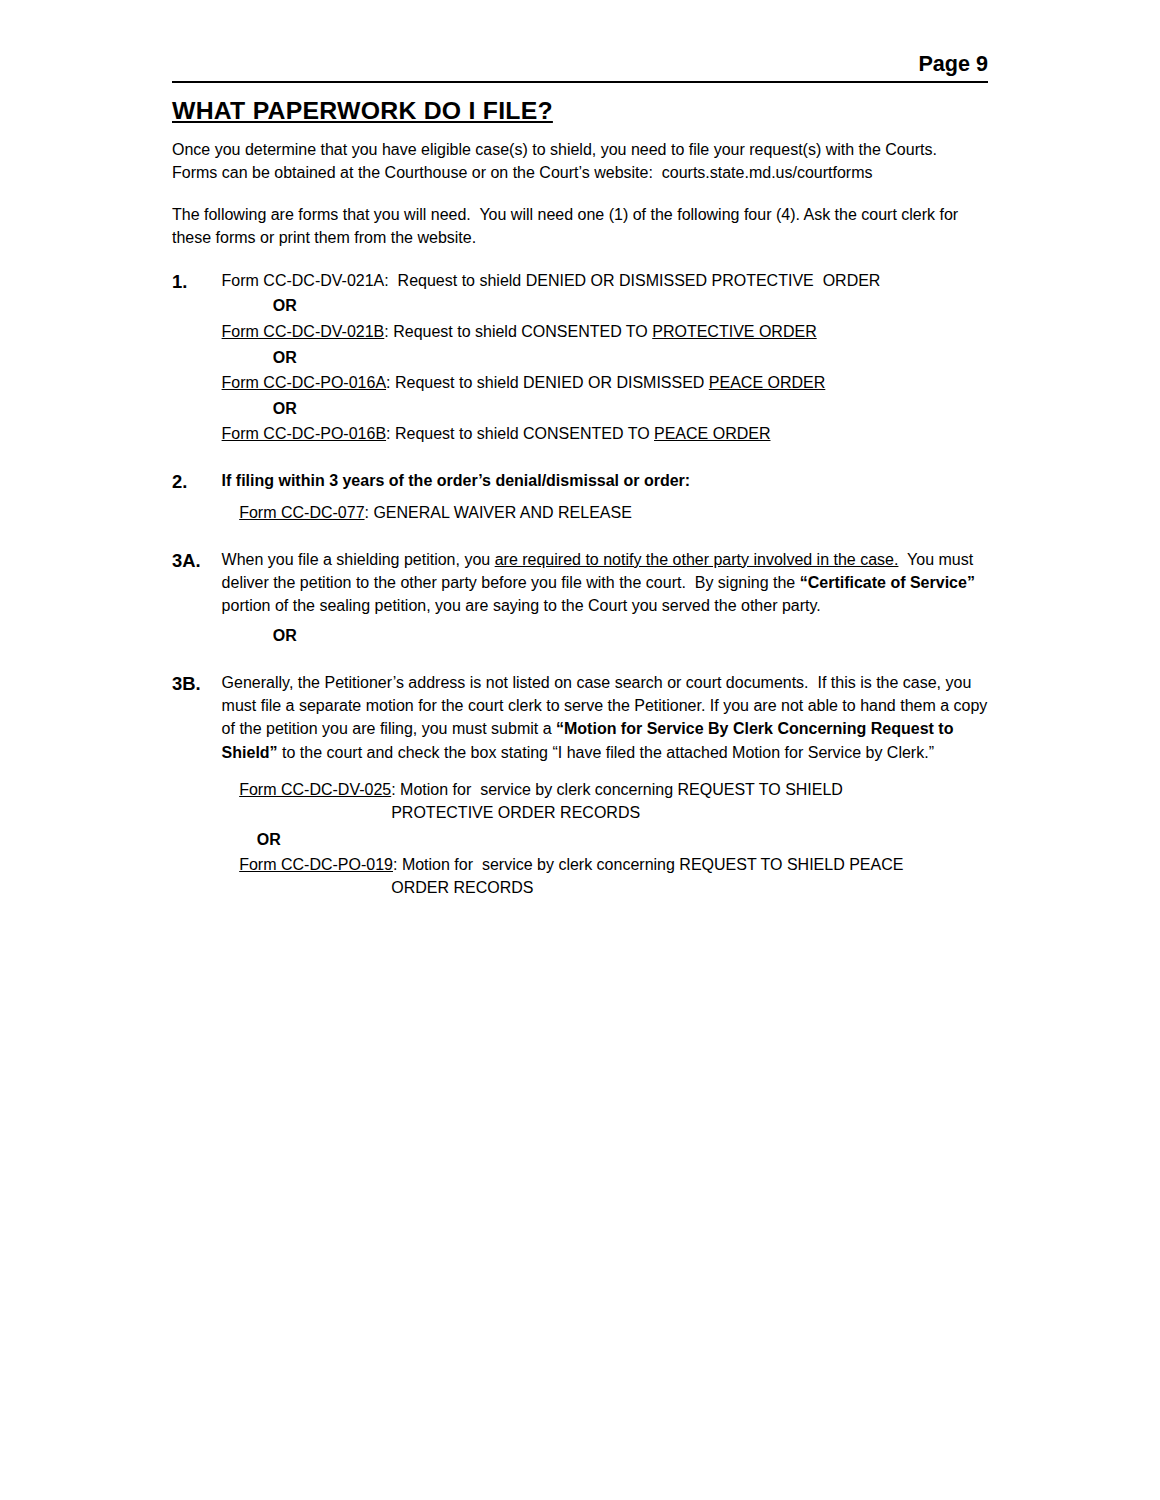Page 9
WHAT PAPERWORK DO I FILE?
Once you determine that you have eligible case(s) to shield, you need to file your request(s) with the Courts. Forms can be obtained at the Courthouse or on the Court’s website: courts.state.md.us/courtforms
The following are forms that you will need. You will need one (1) of the following four (4). Ask the court clerk for these forms or print them from the website.
1.
Form CC-DC-DV-021A: Request to shield DENIED OR DISMISSED PROTECTIVE ORDER
OR
Form CC-DC-DV-021B: Request to shield CONSENTED TO PROTECTIVE ORDER
OR
Form CC-DC-PO-016A: Request to shield DENIED OR DISMISSED PEACE ORDER
OR
Form CC-DC-PO-016B: Request to shield CONSENTED TO PEACE ORDER
2.
If filing within 3 years of the order’s denial/dismissal or order:
Form CC-DC-077: GENERAL WAIVER AND RELEASE
3A.
When you file a shielding petition, you are required to notify the other party involved in the case. You must deliver the petition to the other party before you file with the court. By signing the “Certificate of Service” portion of the sealing petition, you are saying to the Court you served the other party.
OR
3B.
Generally, the Petitioner’s address is not listed on case search or court documents. If this is the case, you must file a separate motion for the court clerk to serve the Petitioner. If you are not able to hand them a copy of the petition you are filing, you must submit a “Motion for Service By Clerk Concerning Request to Shield” to the court and check the box stating “I have filed the attached Motion for Service by Clerk.”
Form CC-DC-DV-025: Motion for service by clerk concerning REQUEST TO SHIELDPROTECTIVE ORDER RECORDS
OR
Form CC-DC-PO-019: Motion for service by clerk concerning REQUEST TO SHIELD PEACEORDER RECORDS